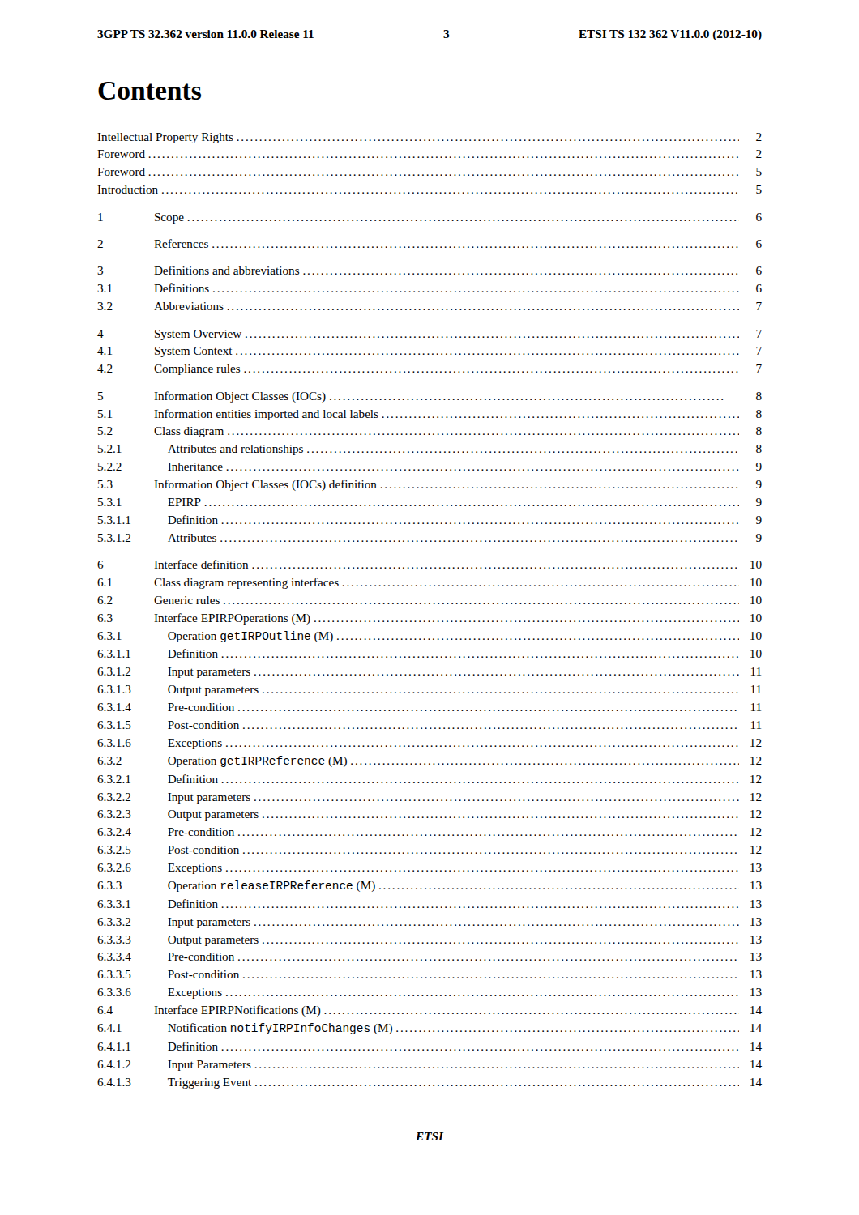3GPP TS 32.362 version 11.0.0 Release 11
3
ETSI TS 132 362 V11.0.0 (2012-10)
Contents
Intellectual Property Rights.................................................................................................................. 2
Foreword............................................................................................................................................. 2
Foreword............................................................................................................................................. 5
Introduction....................................................................................................................................... 5
1 Scope.............................................................................................................................................. 6
2 References..................................................................................................................................... 6
3 Definitions and abbreviations....................................................................................................... 6
3.1 Definitions................................................................................................................................................. 6
3.2 Abbreviations.............................................................................................................................................. 7
4 System Overview....................................................................................................................... 7
4.1 System Context........................................................................................................................................... 7
4.2 Compliance rules.......................................................................................................................................... 7
5 Information Object Classes (IOCs)....................................................................................... 8
5.1 Information entities imported and local labels................................................................................................. 8
5.2 Class diagram............................................................................................................................................... 8
5.2.1 Attributes and relationships....................................................................................................................... 8
5.2.2 Inheritance................................................................................................................................................. 9
5.3 Information Object Classes (IOCs) definition................................................................................................. 9
5.3.1 EPIRP....................................................................................................................................................... 9
5.3.1.1 Definition................................................................................................................................................. 9
5.3.1.2 Attributes................................................................................................................................................. 9
6 Interface definition..................................................................................................................... 10
6.1 Class diagram representing interfaces............................................................................................................. 10
6.2 Generic rules................................................................................................................................................ 10
6.3 Interface EPIRPOperations (M)................................................................................................................. 10
6.3.1 Operation getIRPOutline (M)................................................................................................. 10
6.3.1.1 Definition................................................................................................................................................. 10
6.3.1.2 Input parameters....................................................................................................................................... 11
6.3.1.3 Output parameters................................................................................................................................... 11
6.3.1.4 Pre-condition........................................................................................................................................... 11
6.3.1.5 Post-condition......................................................................................................................................... 11
6.3.1.6 Exceptions................................................................................................................................................. 12
6.3.2 Operation getIRPReference (M)............................................................................................. 12
6.3.2.1 Definition................................................................................................................................................. 12
6.3.2.2 Input parameters....................................................................................................................................... 12
6.3.2.3 Output parameters................................................................................................................................... 12
6.3.2.4 Pre-condition........................................................................................................................................... 12
6.3.2.5 Post-condition......................................................................................................................................... 12
6.3.2.6 Exceptions................................................................................................................................................. 13
6.3.3 Operation releaseIRPReference (M)..................................................................................... 13
6.3.3.1 Definition................................................................................................................................................. 13
6.3.3.2 Input parameters....................................................................................................................................... 13
6.3.3.3 Output parameters................................................................................................................................... 13
6.3.3.4 Pre-condition........................................................................................................................................... 13
6.3.3.5 Post-condition......................................................................................................................................... 13
6.3.3.6 Exceptions................................................................................................................................................. 13
6.4 Interface EPIRPNotifications (M)............................................................................................................. 14
6.4.1 Notification notifyIRPInfoChanges (M)................................................................................. 14
6.4.1.1 Definition................................................................................................................................................. 14
6.4.1.2 Input Parameters....................................................................................................................................... 14
6.4.1.3 Triggering Event....................................................................................................................................... 14
ETSI